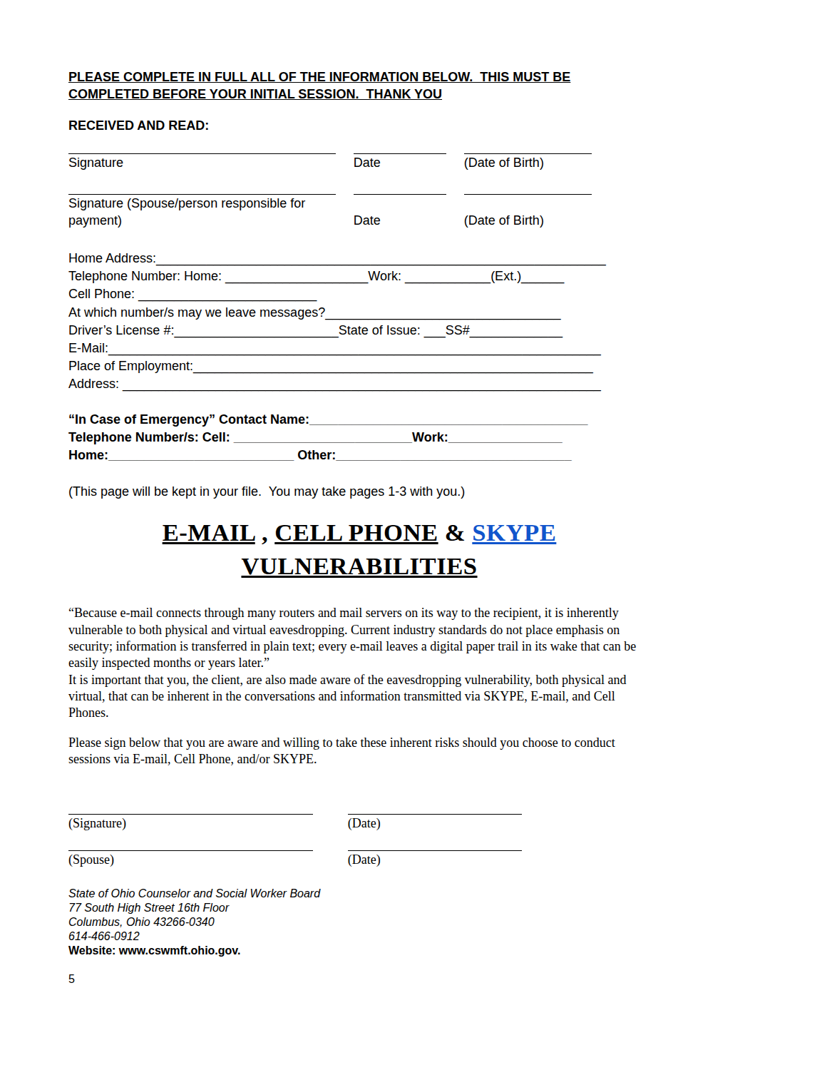PLEASE COMPLETE IN FULL ALL OF THE INFORMATION BELOW. THIS MUST BE COMPLETED BEFORE YOUR INITIAL SESSION. THANK YOU
RECEIVED AND READ:
| Signature | | Date | | (Date of Birth) | |
| Signature (Spouse/person responsible for payment) | | Date | | (Date of Birth) | |
Home Address:_______________________________________________________________
Telephone Number: Home: ____________________Work: ____________(Ext.)______
Cell Phone: _________________________
At which number/s may we leave messages?_________________________________
Driver’s License #:_______________________State of Issue: ___SS#_____________
E-Mail:_____________________________________________________________________
Place of Employment:________________________________________________________
Address: ___________________________________________________________________
“In Case of Emergency” Contact Name:_______________________________________
Telephone Number/s: Cell: _________________________Work:________________
Home:__________________________ Other:_________________________________
(This page will be kept in your file. You may take pages 1-3 with you.)
E-MAIL , CELL PHONE & SKYPE VULNERABILITIES
“Because e-mail connects through many routers and mail servers on its way to the recipient, it is inherently vulnerable to both physical and virtual eavesdropping. Current industry standards do not place emphasis on security; information is transferred in plain text; every e-mail leaves a digital paper trail in its wake that can be easily inspected months or years later.”
It is important that you, the client, are also made aware of the eavesdropping vulnerability, both physical and virtual, that can be inherent in the conversations and information transmitted via SKYPE, E-mail, and Cell Phones.
Please sign below that you are aware and willing to take these inherent risks should you choose to conduct sessions via E-mail, Cell Phone, and/or SKYPE.
| (Signature) | | (Date) | |
| (Spouse) | | (Date) | |
State of Ohio Counselor and Social Worker Board
77 South High Street 16th Floor
Columbus, Ohio 43266-0340
614-466-0912
Website: www.cswmft.ohio.gov.
5